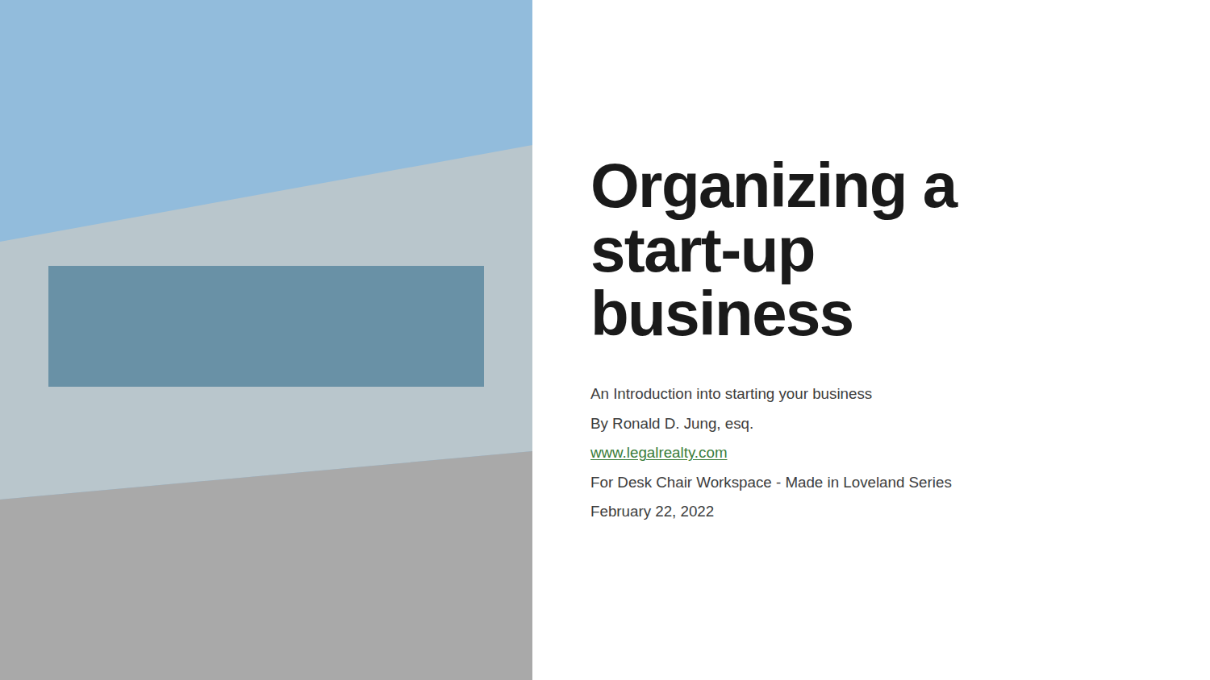Organizing a start-up business
An Introduction into starting your business
By Ronald D. Jung, esq.
www.legalrealty.com
For Desk Chair Workspace - Made in Loveland Series
February 22, 2022